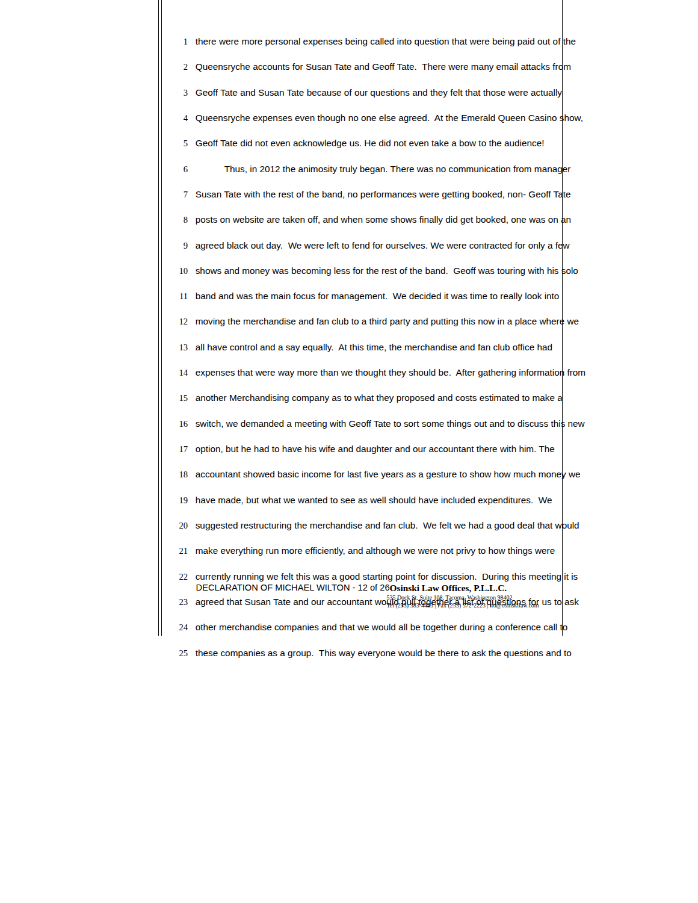| 1 | there were more personal expenses being called into question that were being paid out of the |
| 2 | Queensryche accounts for Susan Tate and Geoff Tate. There were many email attacks from |
| 3 | Geoff Tate and Susan Tate because of our questions and they felt that those were actually |
| 4 | Queensryche expenses even though no one else agreed. At the Emerald Queen Casino show, |
| 5 | Geoff Tate did not even acknowledge us. He did not even take a bow to the audience! |
| 6 | Thus, in 2012 the animosity truly began. There was no communication from manager |
| 7 | Susan Tate with the rest of the band, no performances were getting booked, non- Geoff Tate |
| 8 | posts on website are taken off, and when some shows finally did get booked, one was on an |
| 9 | agreed black out day. We were left to fend for ourselves. We were contracted for only a few |
| 10 | shows and money was becoming less for the rest of the band. Geoff was touring with his solo |
| 11 | band and was the main focus for management. We decided it was time to really look into |
| 12 | moving the merchandise and fan club to a third party and putting this now in a place where we |
| 13 | all have control and a say equally. At this time, the merchandise and fan club office had |
| 14 | expenses that were way more than we thought they should be. After gathering information from |
| 15 | another Merchandising company as to what they proposed and costs estimated to make a |
| 16 | switch, we demanded a meeting with Geoff Tate to sort some things out and to discuss this new |
| 17 | option, but he had to have his wife and daughter and our accountant there with him. The |
| 18 | accountant showed basic income for last five years as a gesture to show how much money we |
| 19 | have made, but what we wanted to see as well should have included expenditures. We |
| 20 | suggested restructuring the merchandise and fan club. We felt we had a good deal that would |
| 21 | make everything run more efficiently, and although we were not privy to how things were |
| 22 | currently running we felt this was a good starting point for discussion. During this meeting it is |
| 23 | agreed that Susan Tate and our accountant would pull together a list of questions for us to ask |
| 24 | other merchandise companies and that we would all be together during a conference call to |
| 25 | these companies as a group. This way everyone would be there to ask the questions and to |
DECLARATION OF MICHAEL WILTON - 12 of 26
Osinski Law Offices, P.L.L.C.
535 Dock St. Suite 108, Tacoma, Washington 98402
Tel (253) 383-4433 | Fax (253) 572-2223 | tto@osinskilaw.com